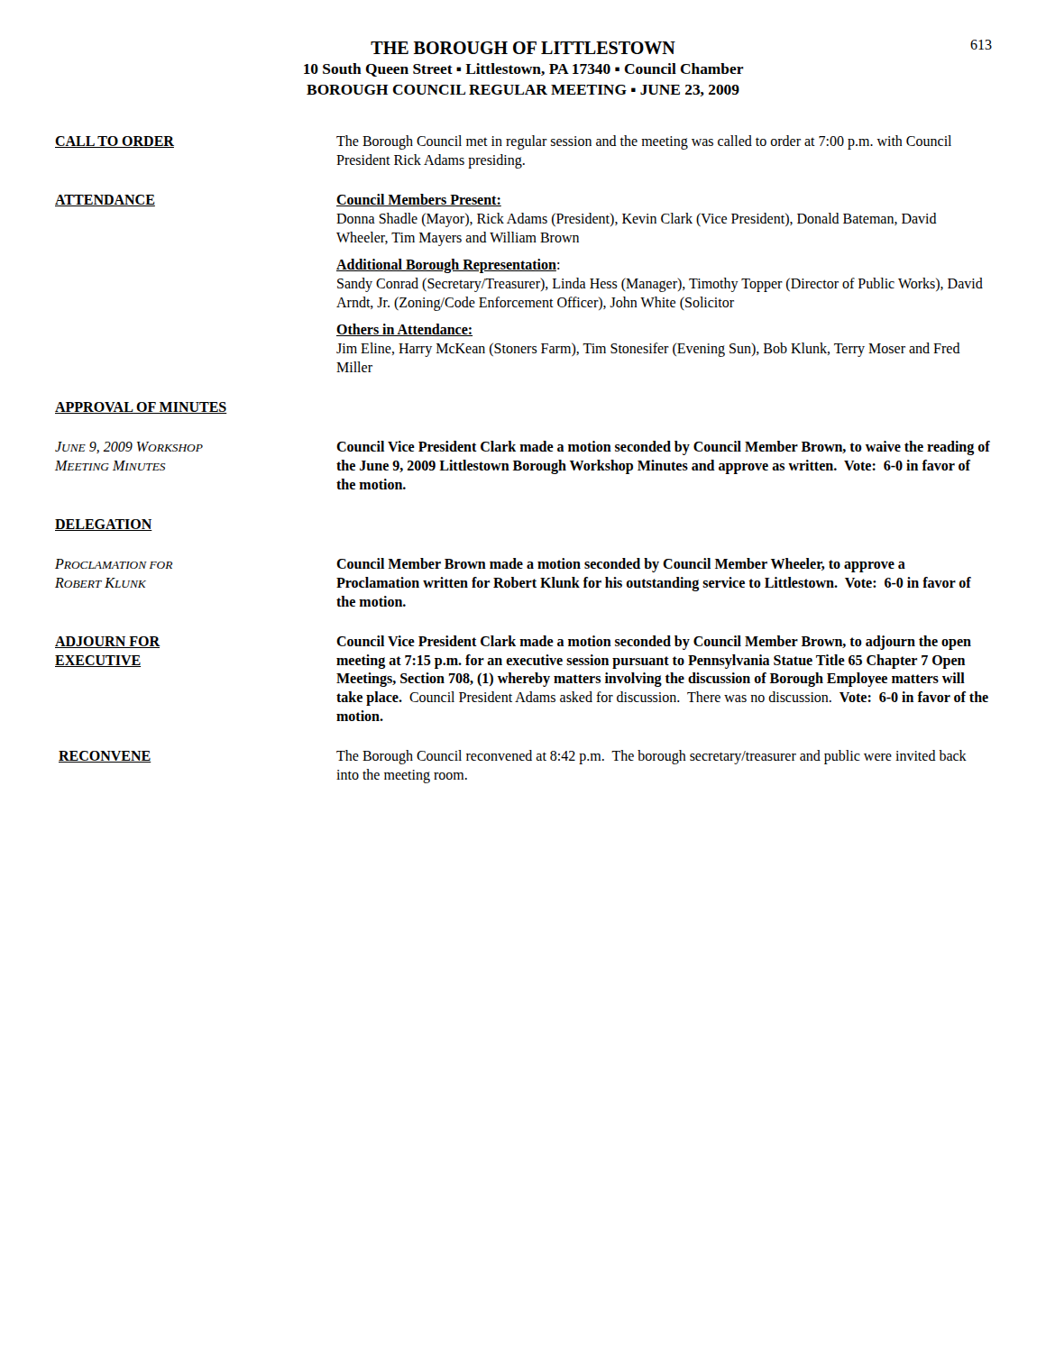613
THE BOROUGH OF LITTLESTOWN
10 South Queen Street ▪ Littlestown, PA 17340 ▪ Council Chamber
BOROUGH COUNCIL REGULAR MEETING ▪ JUNE 23, 2009
| CALL TO ORDER | The Borough Council met in regular session and the meeting was called to order at 7:00 p.m. with Council President Rick Adams presiding. |
| ATTENDANCE | Council Members Present: Donna Shadle (Mayor), Rick Adams (President), Kevin Clark (Vice President), Donald Bateman, David Wheeler, Tim Mayers and William Brown Additional Borough Representation : Sandy Conrad (Secretary/Treasurer), Linda Hess (Manager), Timothy Topper (Director of Public Works), David Arndt, Jr. (Zoning/Code Enforcement Officer), John White (Solicitor Others in Attendance: Jim Eline, Harry McKean (Stoners Farm), Tim Stonesifer (Evening Sun), Bob Klunk, Terry Moser and Fred Miller |
| APPROVAL OF MINUTES | |
| J UNE 9, 2009 W ORKSHOP M EETING M INUTES | Council Vice President Clark made a motion seconded by Council Member Brown, to waive the reading of the June 9, 2009 Littlestown Borough Workshop Minutes and approve as written. Vote: 6-0 in favor of the motion. |
| DELEGATION | |
| P ROCLAMATION FOR R OBERT K LUNK | Council Member Brown made a motion seconded by Council Member Wheeler, to approve a Proclamation written for Robert Klunk for his outstanding service to Littlestown. Vote: 6-0 in favor of the motion. |
| ADJOURN FOR EXECUTIVE | Council Vice President Clark made a motion seconded by Council Member Brown, to adjourn the open meeting at 7:15 p.m. for an executive session pursuant to Pennsylvania Statue Title 65 Chapter 7 Open Meetings, Section 708, (1) whereby matters involving the discussion of Borough Employee matters will take place. Council President Adams asked for discussion. There was no discussion. Vote: 6-0 in favor of the motion. |
| RECONVENE | The Borough Council reconvened at 8:42 p.m. The borough secretary/treasurer and public were invited back into the meeting room. |